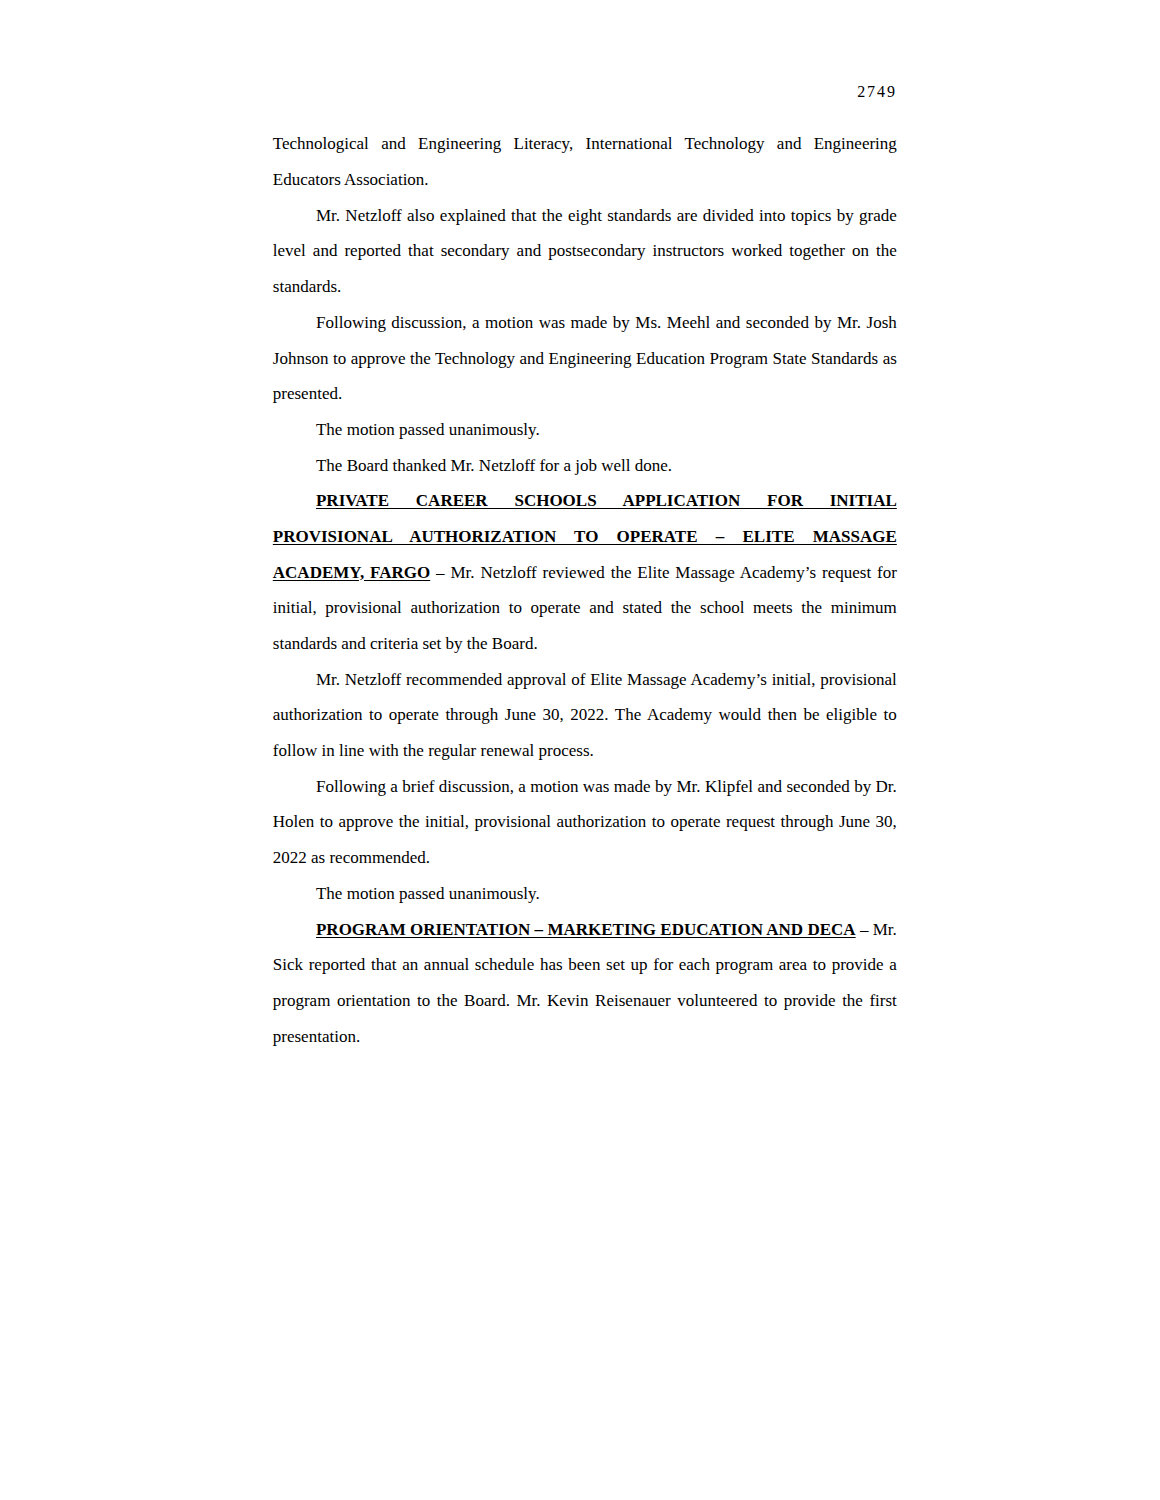2749
Technological and Engineering Literacy, International Technology and Engineering Educators Association.
Mr. Netzloff also explained that the eight standards are divided into topics by grade level and reported that secondary and postsecondary instructors worked together on the standards.
Following discussion, a motion was made by Ms. Meehl and seconded by Mr. Josh Johnson to approve the Technology and Engineering Education Program State Standards as presented.
The motion passed unanimously.
The Board thanked Mr. Netzloff for a job well done.
PRIVATE CAREER SCHOOLS APPLICATION FOR INITIAL PROVISIONAL AUTHORIZATION TO OPERATE – ELITE MASSAGE ACADEMY, FARGO – Mr. Netzloff reviewed the Elite Massage Academy’s request for initial, provisional authorization to operate and stated the school meets the minimum standards and criteria set by the Board.
Mr. Netzloff recommended approval of Elite Massage Academy’s initial, provisional authorization to operate through June 30, 2022. The Academy would then be eligible to follow in line with the regular renewal process.
Following a brief discussion, a motion was made by Mr. Klipfel and seconded by Dr. Holen to approve the initial, provisional authorization to operate request through June 30, 2022 as recommended.
The motion passed unanimously.
PROGRAM ORIENTATION – MARKETING EDUCATION AND DECA – Mr. Sick reported that an annual schedule has been set up for each program area to provide a program orientation to the Board. Mr. Kevin Reisenauer volunteered to provide the first presentation.